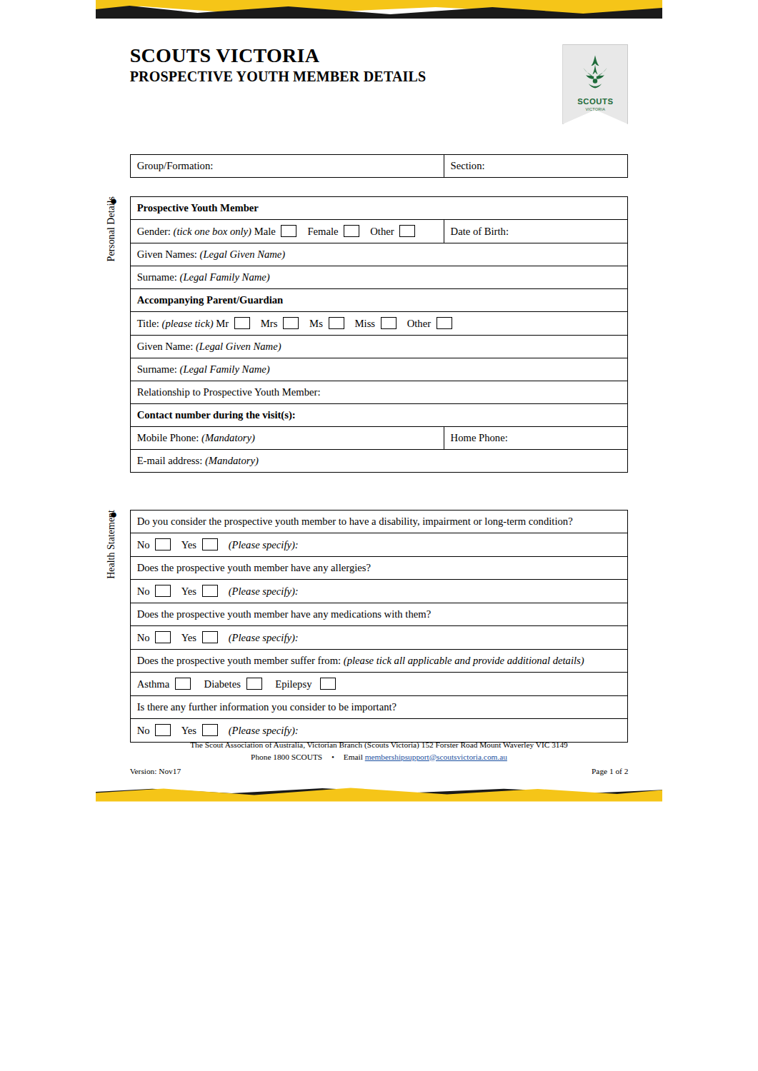SCOUTS
VICTORIA
SCOUTS VICTORIA
PROSPECTIVE YOUTH MEMBER DETAILS
FORM Y4
| Group/Formation: | Section: |
● Personal Details
| Prospective Youth Member |
| Gender: (tick one box only) Male Female Other | Date of Birth: |
| Given Names: (Legal Given Name) |
| Surname: (Legal Family Name) |
| Accompanying Parent/Guardian |
| Title: (please tick) Mr Mrs Ms Miss Other |
| Given Name: (Legal Given Name) |
| Surname: (Legal Family Name) |
| Relationship to Prospective Youth Member: |
| Contact number during the visit(s): |
| Mobile Phone: (Mandatory) | Home Phone: |
| E-mail address: (Mandatory) |
● Health Statement
| Do you consider the prospective youth member to have a disability, impairment or long-term condition? |
| No Yes (Please specify): |
| Does the prospective youth member have any allergies? |
| No Yes (Please specify): |
| Does the prospective youth member have any medications with them? |
| No Yes (Please specify): |
| Does the prospective youth member suffer from: (please tick all applicable and provide additional details) |
| Asthma Diabetes Epilepsy |
| Is there any further information you consider to be important? |
| No Yes (Please specify): |
The Scout Association of Australia, Victorian Branch (Scouts Victoria) 152 Forster Road Mount Waverley VIC 3149
Phone 1800 SCOUTS • Email membershipsupport@scoutsvictoria.com.au
Version: Nov17
Page 1 of 2